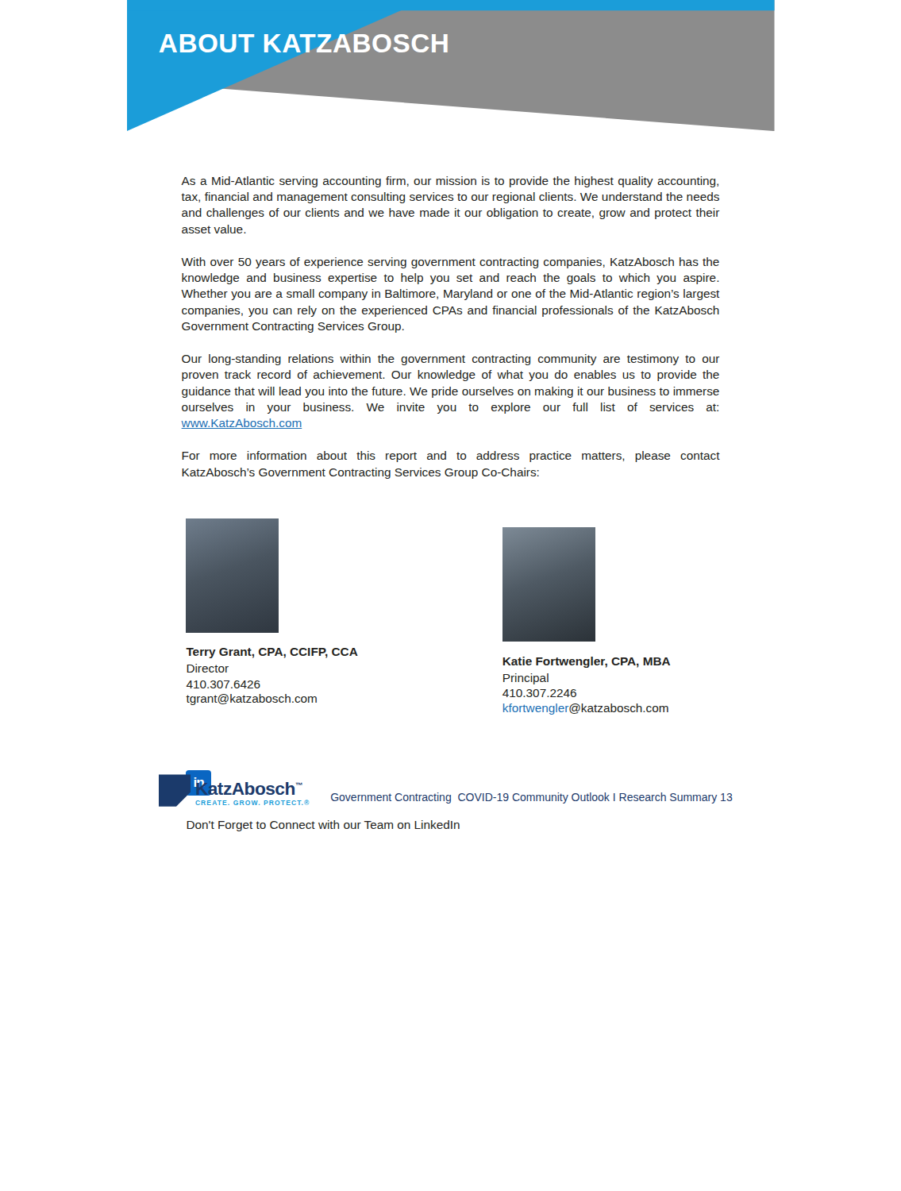ABOUT KATZABOSCH
As a Mid-Atlantic serving accounting firm, our mission is to provide the highest quality accounting, tax, financial and management consulting services to our regional clients. We understand the needs and challenges of our clients and we have made it our obligation to create, grow and protect their asset value.
With over 50 years of experience serving government contracting companies, KatzAbosch has the knowledge and business expertise to help you set and reach the goals to which you aspire. Whether you are a small company in Baltimore, Maryland or one of the Mid-Atlantic region’s largest companies, you can rely on the experienced CPAs and financial professionals of the KatzAbosch Government Contracting Services Group.
Our long-standing relations within the government contracting community are testimony to our proven track record of achievement. Our knowledge of what you do enables us to provide the guidance that will lead you into the future. We pride ourselves on making it our business to immerse ourselves in your business. We invite you to explore our full list of services at: www.KatzAbosch.com
For more information about this report and to address practice matters, please contact KatzAbosch’s Government Contracting Services Group Co-Chairs:
Terry Grant, CPA, CCIFP, CCA
Director
410.307.6426
tgrant@katzabosch.com
Katie Fortwengler, CPA, MBA
Principal
410.307.2246
kfortwengler@katzabosch.com
in
Don't Forget to Connect with our Team on LinkedIn
KatzAbosch™
CREATE. GROW. PROTECT.®
Government Contracting COVID-19 Community Outlook I Research Summary 13